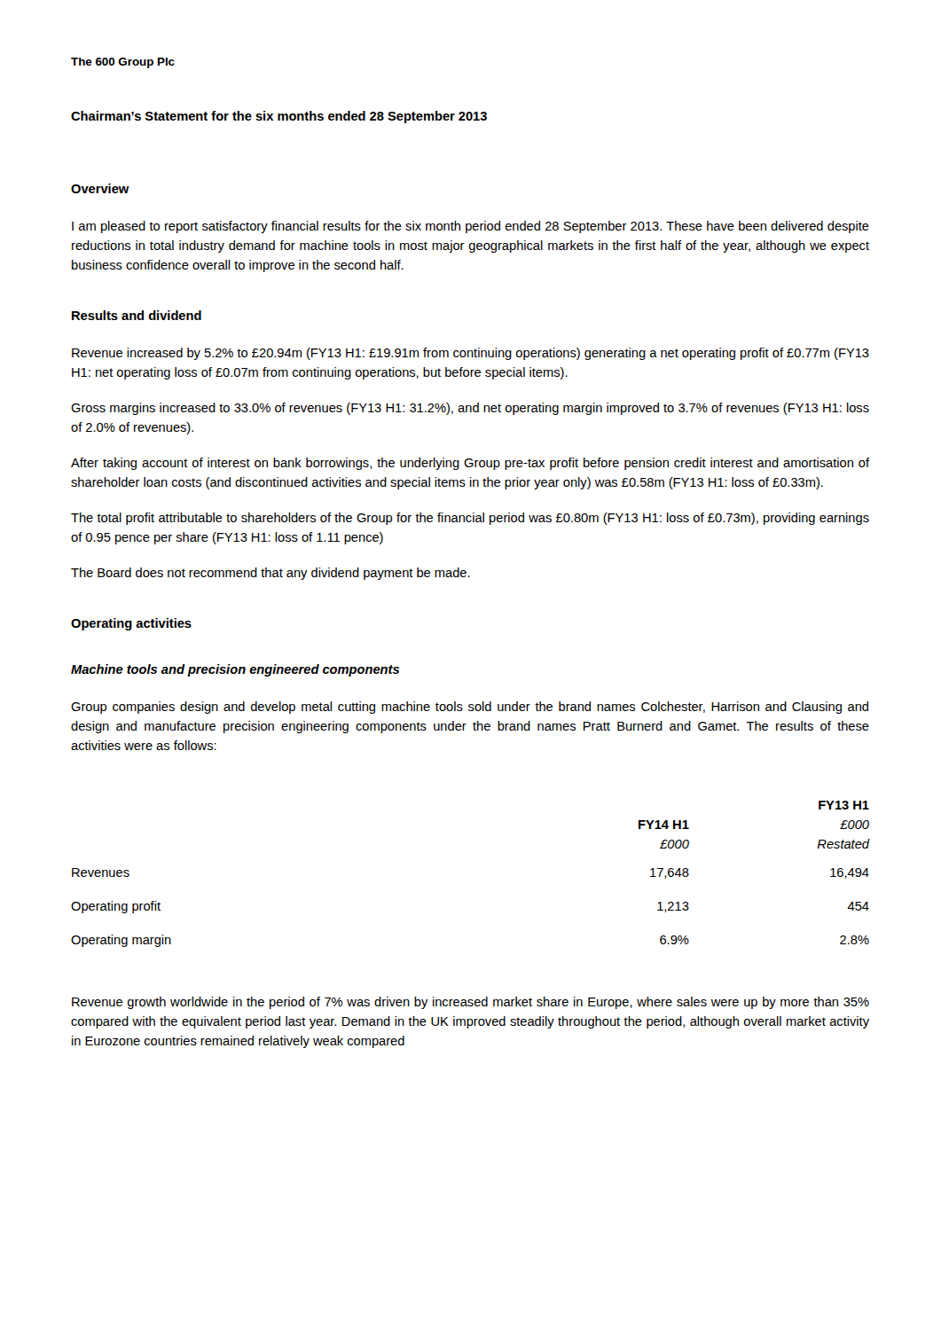The 600 Group Plc
Chairman’s Statement for the six months ended 28 September 2013
Overview
I am pleased to report satisfactory financial results for the six month period ended 28 September 2013. These have been delivered despite reductions in total industry demand for machine tools in most major geographical markets in the first half of the year, although we expect business confidence overall to improve in the second half.
Results and dividend
Revenue increased by 5.2% to £20.94m (FY13 H1: £19.91m from continuing operations) generating a net operating profit of £0.77m (FY13 H1: net operating loss of £0.07m from continuing operations, but before special items).
Gross margins increased to 33.0% of revenues (FY13 H1: 31.2%), and net operating margin improved to 3.7% of revenues (FY13 H1: loss of 2.0% of revenues).
After taking account of interest on bank borrowings, the underlying Group pre-tax profit before pension credit interest and amortisation of shareholder loan costs (and discontinued activities and special items in the prior year only) was £0.58m (FY13 H1: loss of £0.33m).
The total profit attributable to shareholders of the Group for the financial period was £0.80m (FY13 H1: loss of £0.73m), providing earnings of 0.95 pence per share (FY13 H1: loss of 1.11 pence)
The Board does not recommend that any dividend payment be made.
Operating activities
Machine tools and precision engineered components
Group companies design and develop metal cutting machine tools sold under the brand names Colchester, Harrison and Clausing and design and manufacture precision engineering components under the brand names Pratt Burnerd and Gamet. The results of these activities were as follows:
| | | FY14 H1 £000 | | FY13 H1 £000 Restated |
| --- | --- | --- | --- | --- |
| Revenues | | 17,648 | | 16,494 |
| Operating profit | | 1,213 | | 454 |
| Operating margin | | 6.9% | | 2.8% |
Revenue growth worldwide in the period of 7% was driven by increased market share in Europe, where sales were up by more than 35% compared with the equivalent period last year. Demand in the UK improved steadily throughout the period, although overall market activity in Eurozone countries remained relatively weak compared